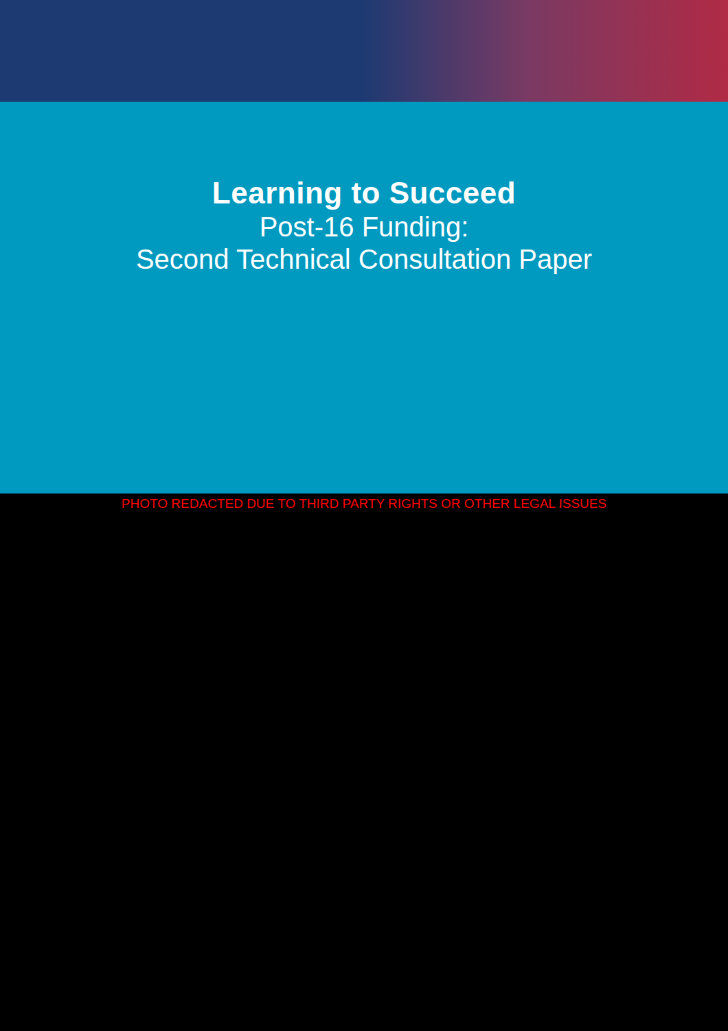Learning to Succeed
Post-16 Funding:
Second Technical Consultation Paper
PHOTO REDACTED DUE TO THIRD PARTY RIGHTS OR OTHER LEGAL ISSUES